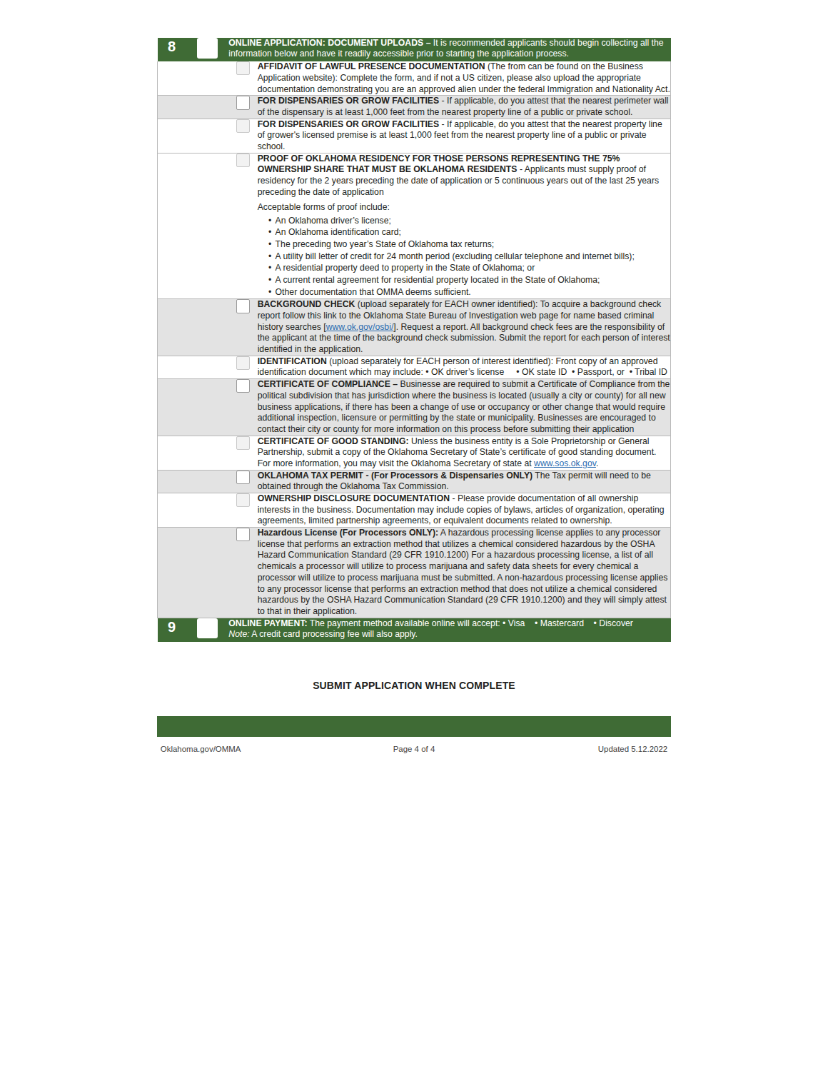| 8 | | ONLINE APPLICATION: DOCUMENT UPLOADS – It is recommended applicants should begin collecting all the information below and have it readily accessible prior to starting the application process. |
| | | | AFFIDAVIT OF LAWFUL PRESENCE DOCUMENTATION (The from can be found on the Business Application website): Complete the form, and if not a US citizen, please also upload the appropriate documentation demonstrating you are an approved alien under the federal Immigration and Nationality Act. |
| | | | FOR DISPENSARIES OR GROW FACILITIES - If applicable, do you attest that the nearest perimeter wall of the dispensary is at least 1,000 feet from the nearest property line of a public or private school. |
| | | | FOR DISPENSARIES OR GROW FACILITIES - If applicable, do you attest that the nearest property line of grower's licensed premise is at least 1,000 feet from the nearest property line of a public or private school. |
| | | | PROOF OF OKLAHOMA RESIDENCY FOR THOSE PERSONS REPRESENTING THE 75% OWNERSHIP SHARE THAT MUST BE OKLAHOMA RESIDENTS - Applicants must supply proof of residency for the 2 years preceding the date of application or 5 continuous years out of the last 25 years preceding the date of application Acceptable forms of proof include: An Oklahoma driver’s license; An Oklahoma identification card; The preceding two year’s State of Oklahoma tax returns; A utility bill letter of credit for 24 month period (excluding cellular telephone and internet bills); A residential property deed to property in the State of Oklahoma; or A current rental agreement for residential property located in the State of Oklahoma; Other documentation that OMMA deems sufficient. |
| | | | BACKGROUND CHECK (upload separately for EACH owner identified): To acquire a background check report follow this link to the Oklahoma State Bureau of Investigation web page for name based criminal history searches [ www.ok.gov/osbi/ ]. Request a report. All background check fees are the responsibility of the applicant at the time of the background check submission. Submit the report for each person of interest identified in the application. |
| | | | IDENTIFICATION (upload separately for EACH person of interest identified): Front copy of an approved identification document which may include: • OK driver’s license • OK state ID • Passport, or • Tribal ID |
| | | | CERTIFICATE OF COMPLIANCE – Businesse are required to submit a Certificate of Compliance from the political subdivision that has jurisdiction where the business is located (usually a city or county) for all new business applications, if there has been a change of use or occupancy or other change that would require additional inspection, licensure or permitting by the state or municipality. Businesses are encouraged to contact their city or county for more information on this process before submitting their application |
| | | | CERTIFICATE OF GOOD STANDING: Unless the business entity is a Sole Proprietorship or General Partnership, submit a copy of the Oklahoma Secretary of State’s certificate of good standing document. For more information, you may visit the Oklahoma Secretary of state at www.sos.ok.gov . |
| | | | OKLAHOMA TAX PERMIT - (For Processors & Dispensaries ONLY) The Tax permit will need to be obtained through the Oklahoma Tax Commission. |
| | | | OWNERSHIP DISCLOSURE DOCUMENTATION - Please provide documentation of all ownership interests in the business. Documentation may include copies of bylaws, articles of organization, operating agreements, limited partnership agreements, or equivalent documents related to ownership. |
| | | | Hazardous License (For Processors ONLY): A hazardous processing license applies to any processor license that performs an extraction method that utilizes a chemical considered hazardous by the OSHA Hazard Communication Standard (29 CFR 1910.1200) For a hazardous processing license, a list of all chemicals a processor will utilize to process marijuana and safety data sheets for every chemical a processor will utilize to process marijuana must be submitted. A non-hazardous processing license applies to any processor license that performs an extraction method that does not utilize a chemical considered hazardous by the OSHA Hazard Communication Standard (29 CFR 1910.1200) and they will simply attest to that in their application. |
| 9 | | ONLINE PAYMENT: The payment method available online will accept: • Visa • Mastercard • Discover Note: A credit card processing fee will also apply. |
SUBMIT APPLICATION WHEN COMPLETE
Oklahoma.gov/OMMA
Page 4 of 4
Updated 5.12.2022